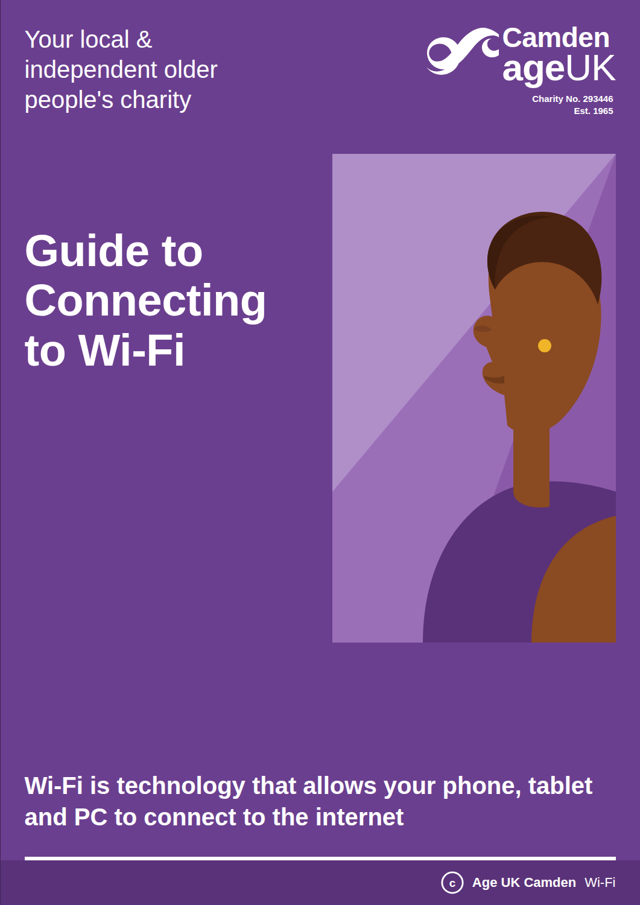Your local &
independent older
people's charity
Camden age UK
Charity No. 293446
Est. 1965
Guide to Connecting to Wi-Fi
Wi-Fi is technology that allows your phone, tablet and PC to connect to the internet
c Age UK Camden Wi-Fi